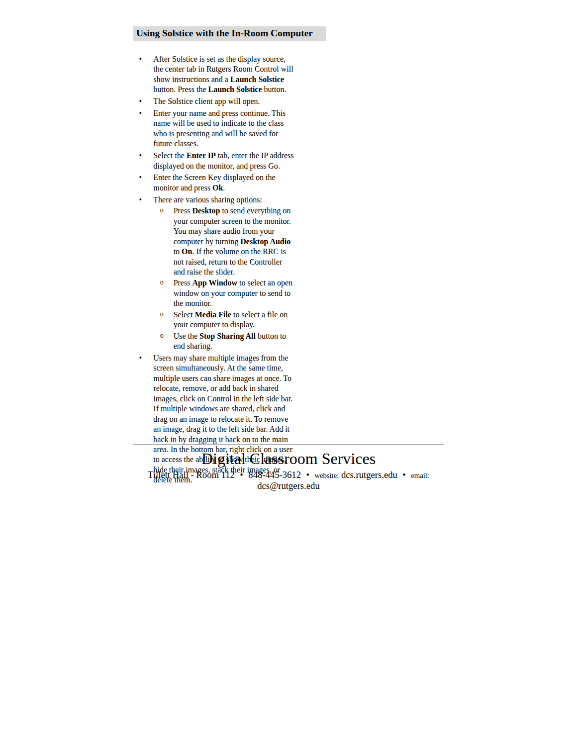Using Solstice with the In-Room Computer
After Solstice is set as the display source, the center tab in Rutgers Room Control will show instructions and a Launch Solstice button. Press the Launch Solstice button.
The Solstice client app will open.
Enter your name and press continue. This name will be used to indicate to the class who is presenting and will be saved for future classes.
Select the Enter IP tab, enter the IP address displayed on the monitor, and press Go.
Enter the Screen Key displayed on the monitor and press Ok.
There are various sharing options:
Press Desktop to send everything on your computer screen to the monitor. You may share audio from your computer by turning Desktop Audio to On. If the volume on the RRC is not raised, return to the Controller and raise the slider.
Press App Window to select an open window on your computer to send to the monitor.
Select Media File to select a file on your computer to display.
Use the Stop Sharing All button to end sharing.
Users may share multiple images from the screen simultaneously. At the same time, multiple users can share images at once. To relocate, remove, or add back in shared images, click on Control in the left side bar. If multiple windows are shared, click and drag on an image to relocate it. To remove an image, drag it to the left side bar. Add it back in by dragging it back on to the main area. In the bottom bar, right click on a user to access the ability to show their images, hide their images, stack their images, or delete them.
Digital Classroom Services
Tillett Hall - Room 112 • 848-445-3612 • website: dcs.rutgers.edu • email: dcs@rutgers.edu